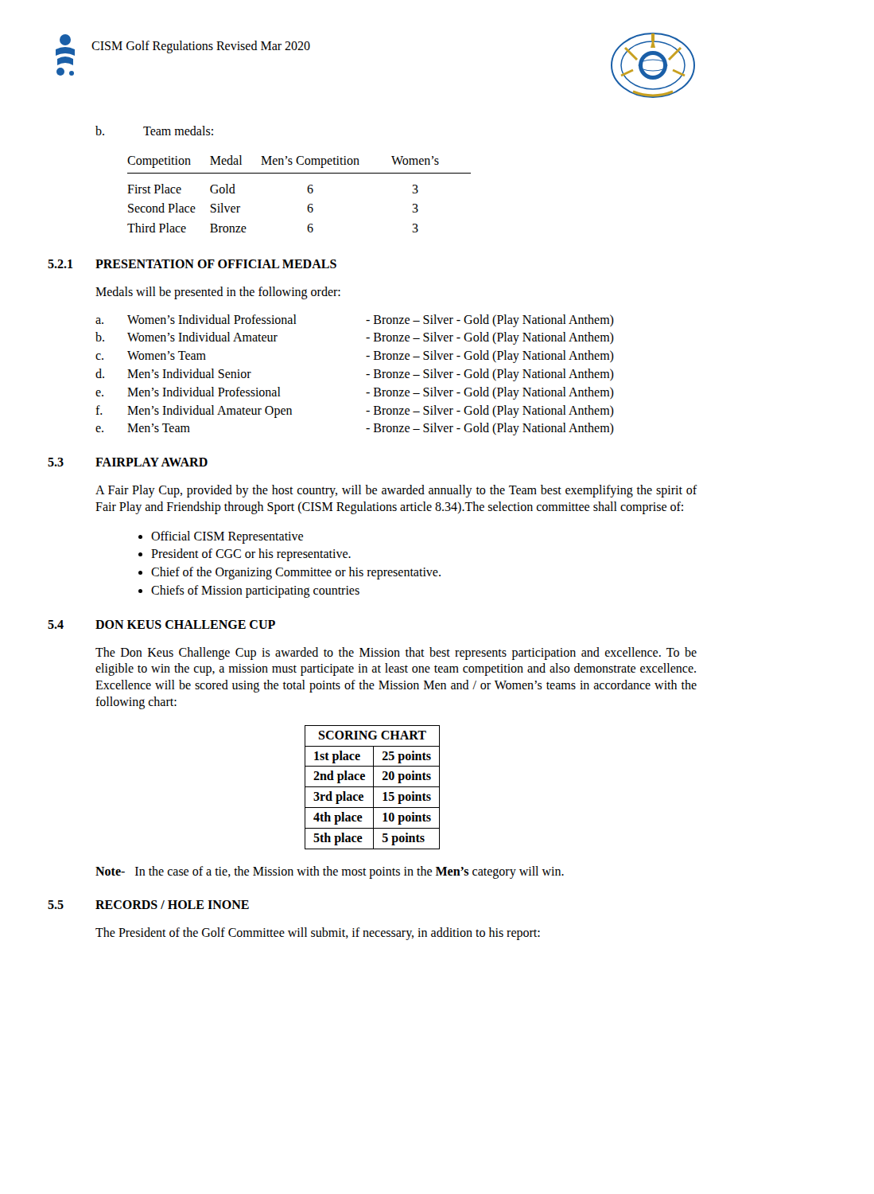CISM Golf Regulations Revised Mar 2020
b. Team medals:
| Competition | Medal | Men’s Competition | Women’s |
| --- | --- | --- | --- |
| First Place | Gold | 6 | 3 |
| Second Place | Silver | 6 | 3 |
| Third Place | Bronze | 6 | 3 |
5.2.1 PRESENTATION OF OFFICIAL MEDALS
Medals will be presented in the following order:
a. Women’s Individual Professional- Bronze – Silver - Gold (Play National Anthem)
b. Women’s Individual Amateur- Bronze – Silver - Gold (Play National Anthem)
c. Women’s Team- Bronze – Silver - Gold (Play National Anthem)
d. Men’s Individual Senior- Bronze – Silver - Gold (Play National Anthem)
e. Men’s Individual Professional- Bronze – Silver - Gold (Play National Anthem)
f. Men’s Individual Amateur Open- Bronze – Silver - Gold (Play National Anthem)
e. Men’s Team- Bronze – Silver - Gold (Play National Anthem)
5.3 FAIRPLAY AWARD
A Fair Play Cup, provided by the host country, will be awarded annually to the Team best exemplifying the spirit of Fair Play and Friendship through Sport (CISM Regulations article 8.34).The selection committee shall comprise of:
Official CISM Representative
President of CGC or his representative.
Chief of the Organizing Committee or his representative.
Chiefs of Mission participating countries
5.4 DON KEUS CHALLENGE CUP
The Don Keus Challenge Cup is awarded to the Mission that best represents participation and excellence. To be eligible to win the cup, a mission must participate in at least one team competition and also demonstrate excellence. Excellence will be scored using the total points of the Mission Men and / or Women’s teams in accordance with the following chart:
| SCORING CHART |
| --- |
| 1st place | 25 points |
| 2nd place | 20 points |
| 3rd place | 15 points |
| 4th place | 10 points |
| 5th place | 5 points |
Note- In the case of a tie, the Mission with the most points in the Men’s category will win.
5.5 RECORDS / HOLE INONE
The President of the Golf Committee will submit, if necessary, in addition to his report: